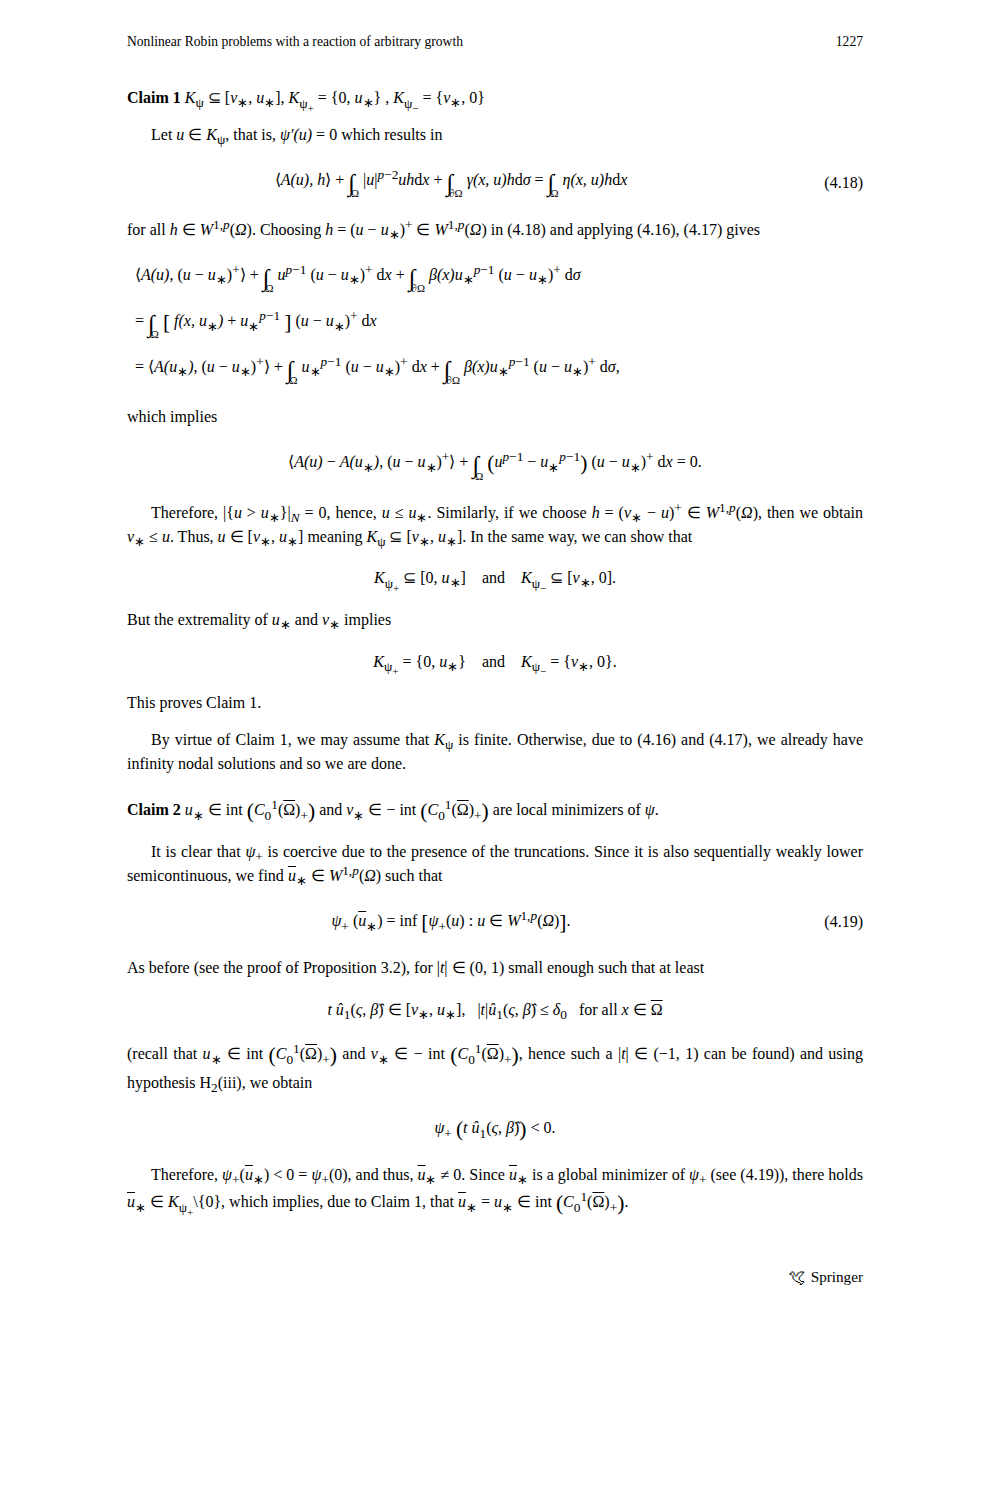Nonlinear Robin problems with a reaction of arbitrary growth 1227
Claim 1 Kψ ⊆ [v∗, u∗], Kψ+ = {0, u∗} , Kψ− = {v∗, 0}
Let u ∈ Kψ, that is, ψ′(u) = 0 which results in
⟨A(u), h⟩ + ∫Ω |u|p−2uhdx + ∫∂Ω γ(x, u)hdσ = ∫Ω η(x, u)hdx
(4.18)
for all h ∈ W1,p(Ω). Choosing h = (u − u∗)+ ∈ W1,p(Ω) in (4.18) and applying (4.16), (4.17) gives
⟨A(u), (u − u∗)+⟩ + ∫Ω up−1 (u − u∗)+ dx + ∫∂Ω β(x)u∗p−1 (u − u∗)+ dσ
= ∫Ω [ f(x, u∗) + u∗p−1 ] (u − u∗)+ dx
= ⟨A(u∗), (u − u∗)+⟩ + ∫Ω u∗p−1 (u − u∗)+ dx + ∫∂Ω β(x)u∗p−1 (u − u∗)+ dσ,
which implies
⟨A(u) − A(u∗), (u − u∗)+⟩ + ∫Ω (up−1 − u∗p−1) (u − u∗)+ dx = 0.
Therefore, |{u > u∗}|N = 0, hence, u ≤ u∗. Similarly, if we choose h = (v∗ − u)+ ∈ W1,p(Ω), then we obtain v∗ ≤ u. Thus, u ∈ [v∗, u∗] meaning Kψ ⊆ [v∗, u∗]. In the same way, we can show that
Kψ+ ⊆ [0, u∗] and Kψ− ⊆ [v∗, 0].
But the extremality of u∗ and v∗ implies
Kψ+ = {0, u∗} and Kψ− = {v∗, 0}.
This proves Claim 1.
By virtue of Claim 1, we may assume that Kψ is finite. Otherwise, due to (4.16) and (4.17), we already have infinity nodal solutions and so we are done.
Claim 2 u∗ ∈ int (C01(Ω)+) and v∗ ∈ − int (C01(Ω)+) are local minimizers of ψ.
It is clear that ψ+ is coercive due to the presence of the truncations. Since it is also sequentially weakly lower semicontinuous, we find u∗ ∈ W1,p(Ω) such that
ψ+ (u∗) = inf [ψ+(u) : u ∈ W1,p(Ω)].
(4.19)
As before (see the proof of Proposition 3.2), for |t| ∈ (0, 1) small enough such that at least
t û1(ς, β̂) ∈ [v∗, u∗], |t|û1(ς, β̂) ≤ δ0 for all x ∈ Ω
(recall that u∗ ∈ int (C01(Ω)+) and v∗ ∈ − int (C01(Ω)+), hence such a |t| ∈ (−1, 1) can be found) and using hypothesis H2(iii), we obtain
ψ+ (t û1(ς, β̂)) < 0.
Therefore, ψ+(u∗) < 0 = ψ+(0), and thus, u∗ ≠ 0. Since u∗ is a global minimizer of ψ+ (see (4.19)), there holds u∗ ∈ Kψ+\{0}, which implies, due to Claim 1, that u∗ = u∗ ∈ int (C01(Ω)+).
🕊 Springer